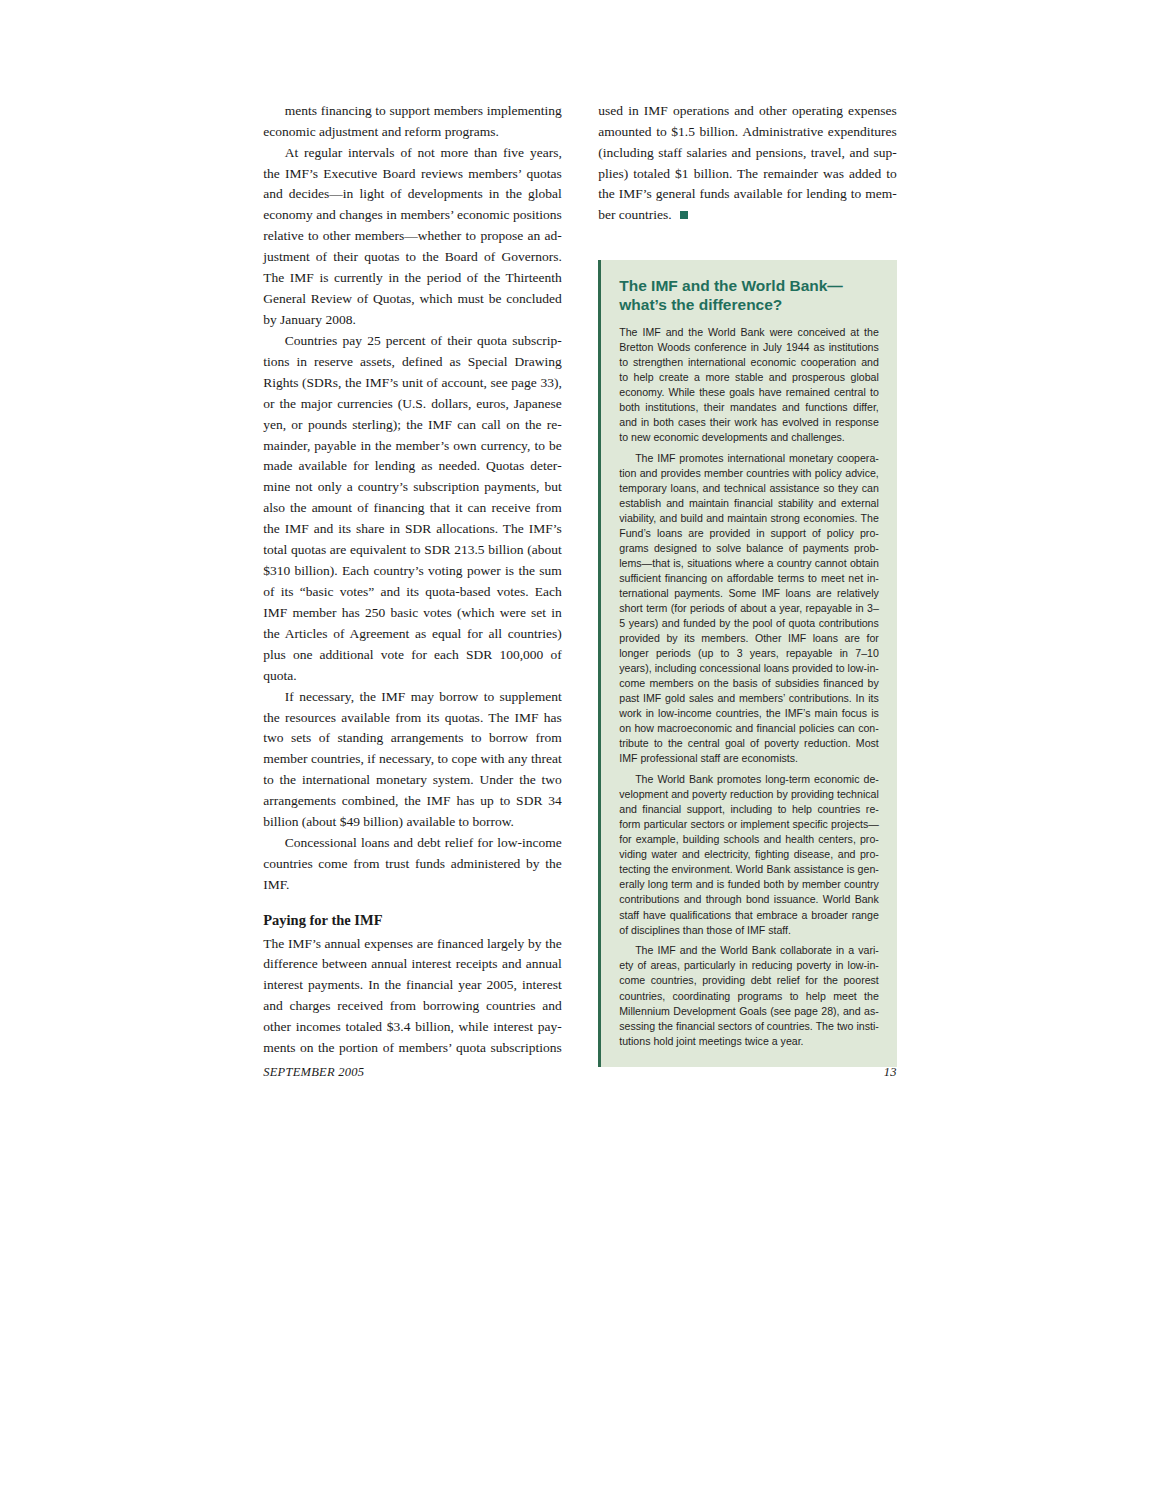ments financing to support members implementing economic adjustment and reform programs.
At regular intervals of not more than five years, the IMF’s Executive Board reviews members’ quotas and decides—in light of developments in the global economy and changes in members’ economic positions relative to other members—whether to propose an adjustment of their quotas to the Board of Governors. The IMF is currently in the period of the Thirteenth General Review of Quotas, which must be concluded by January 2008.
Countries pay 25 percent of their quota subscriptions in reserve assets, defined as Special Drawing Rights (SDRs, the IMF’s unit of account, see page 33), or the major currencies (U.S. dollars, euros, Japanese yen, or pounds sterling); the IMF can call on the remainder, payable in the member’s own currency, to be made available for lending as needed. Quotas determine not only a country’s subscription payments, but also the amount of financing that it can receive from the IMF and its share in SDR allocations. The IMF’s total quotas are equivalent to SDR 213.5 billion (about $310 billion). Each country’s voting power is the sum of its “basic votes” and its quota-based votes. Each IMF member has 250 basic votes (which were set in the Articles of Agreement as equal for all countries) plus one additional vote for each SDR 100,000 of quota.
If necessary, the IMF may borrow to supplement the resources available from its quotas. The IMF has two sets of standing arrangements to borrow from member countries, if necessary, to cope with any threat to the international monetary system. Under the two arrangements combined, the IMF has up to SDR 34 billion (about $49 billion) available to borrow.
Concessional loans and debt relief for low-income countries come from trust funds administered by the IMF.
Paying for the IMF
The IMF’s annual expenses are financed largely by the difference between annual interest receipts and annual interest payments. In the financial year 2005, interest and charges received from borrowing countries and other incomes totaled $3.4 billion, while interest payments on the portion of members’ quota subscriptions used in IMF operations and other operating expenses amounted to $1.5 billion. Administrative expenditures (including staff salaries and pensions, travel, and supplies) totaled $1 billion. The remainder was added to the IMF’s general funds available for lending to member countries.
The IMF and the World Bank—what’s the difference?
The IMF and the World Bank were conceived at the Bretton Woods conference in July 1944 as institutions to strengthen international economic cooperation and to help create a more stable and prosperous global economy. While these goals have remained central to both institutions, their mandates and functions differ, and in both cases their work has evolved in response to new economic developments and challenges.
The IMF promotes international monetary cooperation and provides member countries with policy advice, temporary loans, and technical assistance so they can establish and maintain financial stability and external viability, and build and maintain strong economies. The Fund’s loans are provided in support of policy programs designed to solve balance of payments problems—that is, situations where a country cannot obtain sufficient financing on affordable terms to meet net international payments. Some IMF loans are relatively short term (for periods of about a year, repayable in 3–5 years) and funded by the pool of quota contributions provided by its members. Other IMF loans are for longer periods (up to 3 years, repayable in 7–10 years), including concessional loans provided to low-income members on the basis of subsidies financed by past IMF gold sales and members’ contributions. In its work in low-income countries, the IMF’s main focus is on how macroeconomic and financial policies can contribute to the central goal of poverty reduction. Most IMF professional staff are economists.
The World Bank promotes long-term economic development and poverty reduction by providing technical and financial support, including to help countries reform particular sectors or implement specific projects—for example, building schools and health centers, providing water and electricity, fighting disease, and protecting the environment. World Bank assistance is generally long term and is funded both by member country contributions and through bond issuance. World Bank staff have qualifications that embrace a broader range of disciplines than those of IMF staff.
The IMF and the World Bank collaborate in a variety of areas, particularly in reducing poverty in low-income countries, providing debt relief for the poorest countries, coordinating programs to help meet the Millennium Development Goals (see page 28), and assessing the financial sectors of countries. The two institutions hold joint meetings twice a year.
SEPTEMBER 2005 13